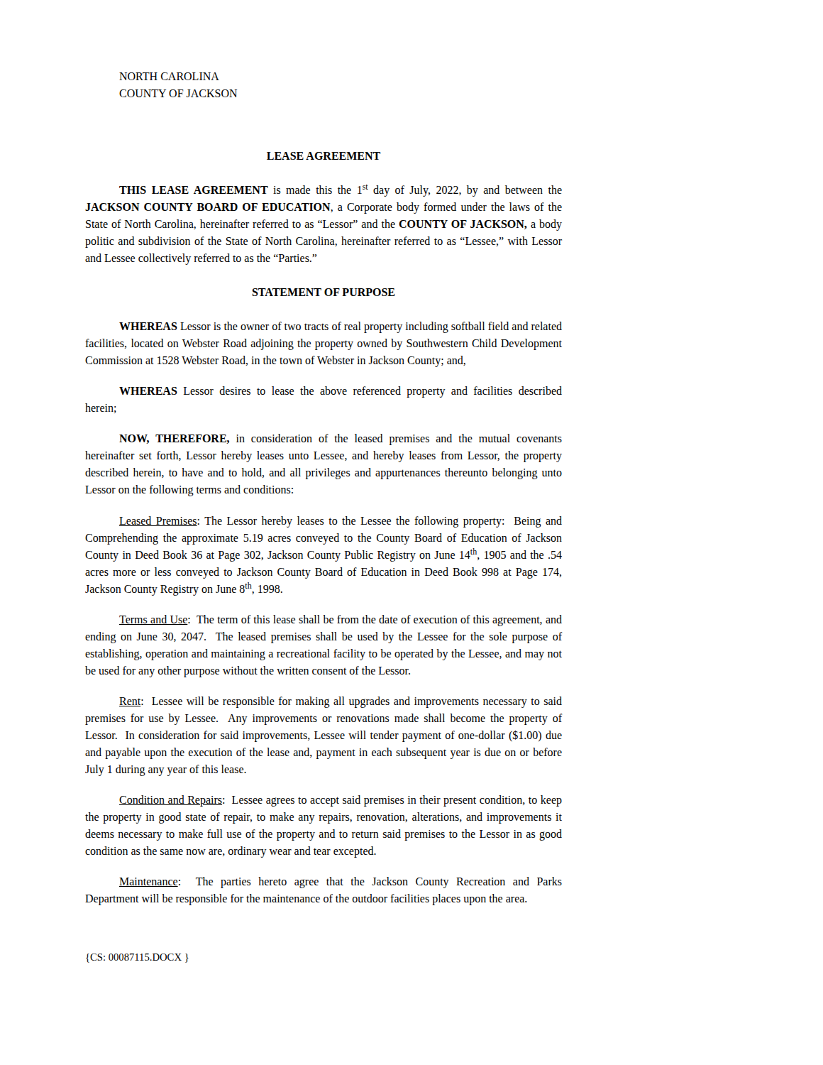NORTH CAROLINA
COUNTY OF JACKSON
LEASE AGREEMENT
THIS LEASE AGREEMENT is made this the 1st day of July, 2022, by and between the JACKSON COUNTY BOARD OF EDUCATION, a Corporate body formed under the laws of the State of North Carolina, hereinafter referred to as “Lessor” and the COUNTY OF JACKSON, a body politic and subdivision of the State of North Carolina, hereinafter referred to as “Lessee,” with Lessor and Lessee collectively referred to as the “Parties.”
STATEMENT OF PURPOSE
WHEREAS Lessor is the owner of two tracts of real property including softball field and related facilities, located on Webster Road adjoining the property owned by Southwestern Child Development Commission at 1528 Webster Road, in the town of Webster in Jackson County; and,
WHEREAS Lessor desires to lease the above referenced property and facilities described herein;
NOW, THEREFORE, in consideration of the leased premises and the mutual covenants hereinafter set forth, Lessor hereby leases unto Lessee, and hereby leases from Lessor, the property described herein, to have and to hold, and all privileges and appurtenances thereunto belonging unto Lessor on the following terms and conditions:
Leased Premises: The Lessor hereby leases to the Lessee the following property: Being and Comprehending the approximate 5.19 acres conveyed to the County Board of Education of Jackson County in Deed Book 36 at Page 302, Jackson County Public Registry on June 14th, 1905 and the .54 acres more or less conveyed to Jackson County Board of Education in Deed Book 998 at Page 174, Jackson County Registry on June 8th, 1998.
Terms and Use: The term of this lease shall be from the date of execution of this agreement, and ending on June 30, 2047. The leased premises shall be used by the Lessee for the sole purpose of establishing, operation and maintaining a recreational facility to be operated by the Lessee, and may not be used for any other purpose without the written consent of the Lessor.
Rent: Lessee will be responsible for making all upgrades and improvements necessary to said premises for use by Lessee. Any improvements or renovations made shall become the property of Lessor. In consideration for said improvements, Lessee will tender payment of one-dollar ($1.00) due and payable upon the execution of the lease and, payment in each subsequent year is due on or before July 1 during any year of this lease.
Condition and Repairs: Lessee agrees to accept said premises in their present condition, to keep the property in good state of repair, to make any repairs, renovation, alterations, and improvements it deems necessary to make full use of the property and to return said premises to the Lessor in as good condition as the same now are, ordinary wear and tear excepted.
Maintenance: The parties hereto agree that the Jackson County Recreation and Parks Department will be responsible for the maintenance of the outdoor facilities places upon the area.
{CS: 00087115.DOCX }